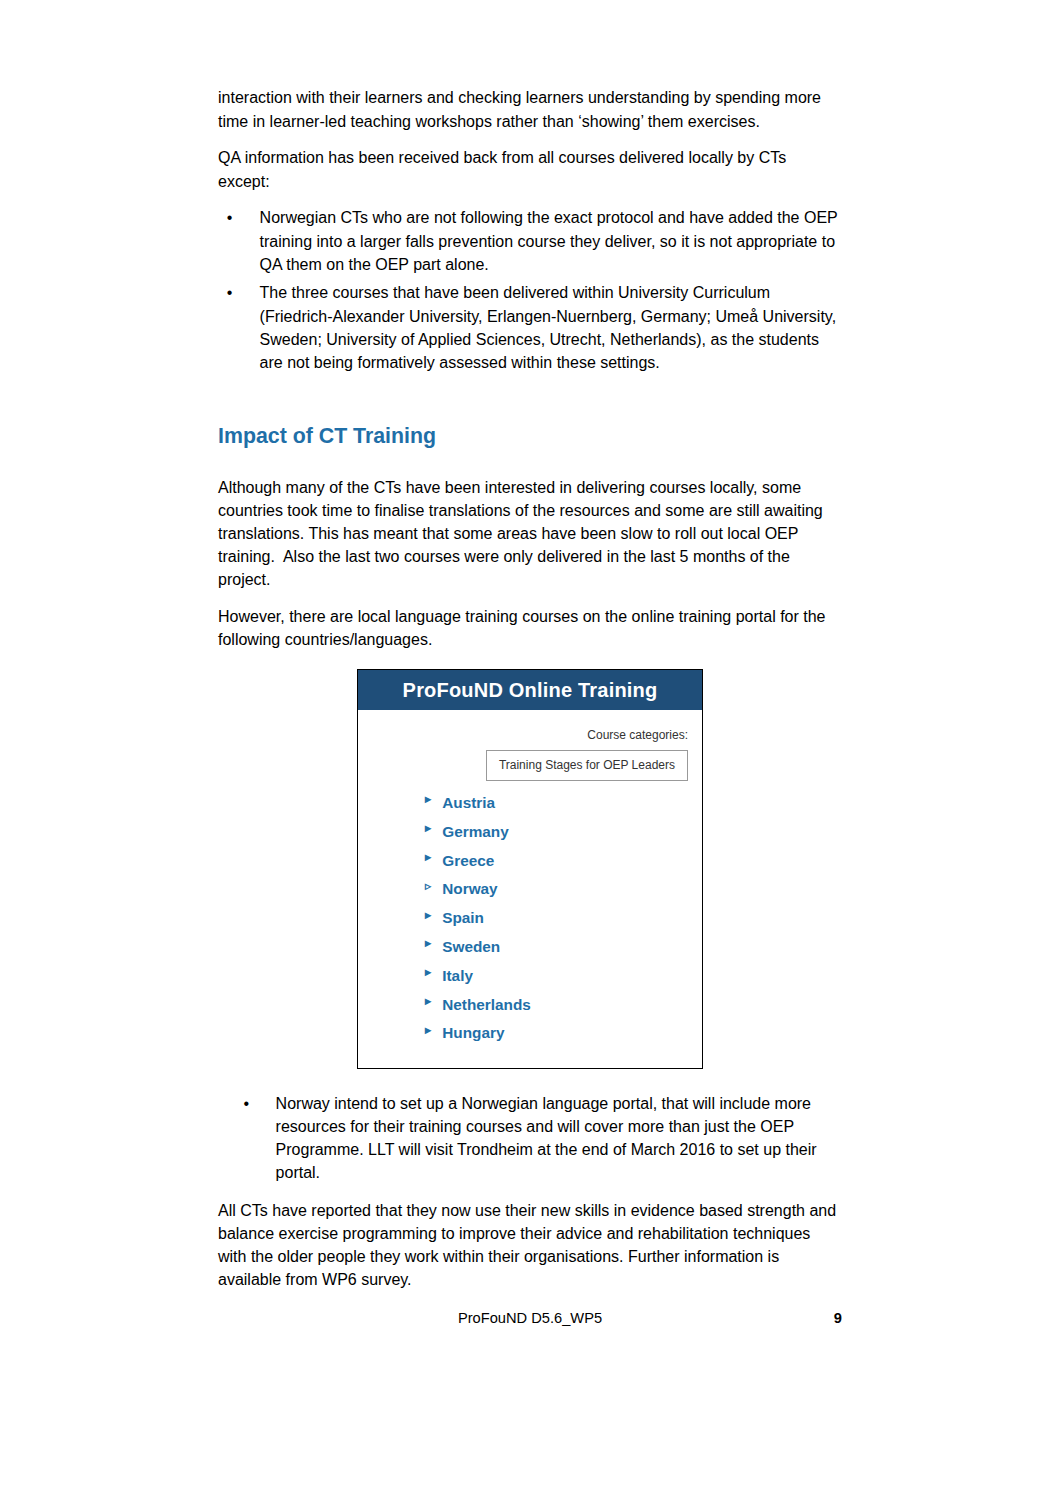interaction with their learners and checking learners understanding by spending more time in learner-led teaching workshops rather than ‘showing’ them exercises.
QA information has been received back from all courses delivered locally by CTs except:
Norwegian CTs who are not following the exact protocol and have added the OEP training into a larger falls prevention course they deliver, so it is not appropriate to QA them on the OEP part alone.
The three courses that have been delivered within University Curriculum (Friedrich-Alexander University, Erlangen-Nuernberg, Germany; Umeå University, Sweden; University of Applied Sciences, Utrecht, Netherlands), as the students are not being formatively assessed within these settings.
Impact of CT Training
Although many of the CTs have been interested in delivering courses locally, some countries took time to finalise translations of the resources and some are still awaiting translations. This has meant that some areas have been slow to roll out local OEP training. Also the last two courses were only delivered in the last 5 months of the project.
However, there are local language training courses on the online training portal for the following countries/languages.
ProFouND Online Training
Course categories:
Training Stages for OEP Leaders
Austria
Germany
Greece
Norway
Spain
Sweden
Italy
Netherlands
Hungary
Norway intend to set up a Norwegian language portal, that will include more resources for their training courses and will cover more than just the OEP Programme. LLT will visit Trondheim at the end of March 2016 to set up their portal.
All CTs have reported that they now use their new skills in evidence based strength and balance exercise programming to improve their advice and rehabilitation techniques with the older people they work within their organisations. Further information is available from WP6 survey.
ProFouND D5.6_WP5
9